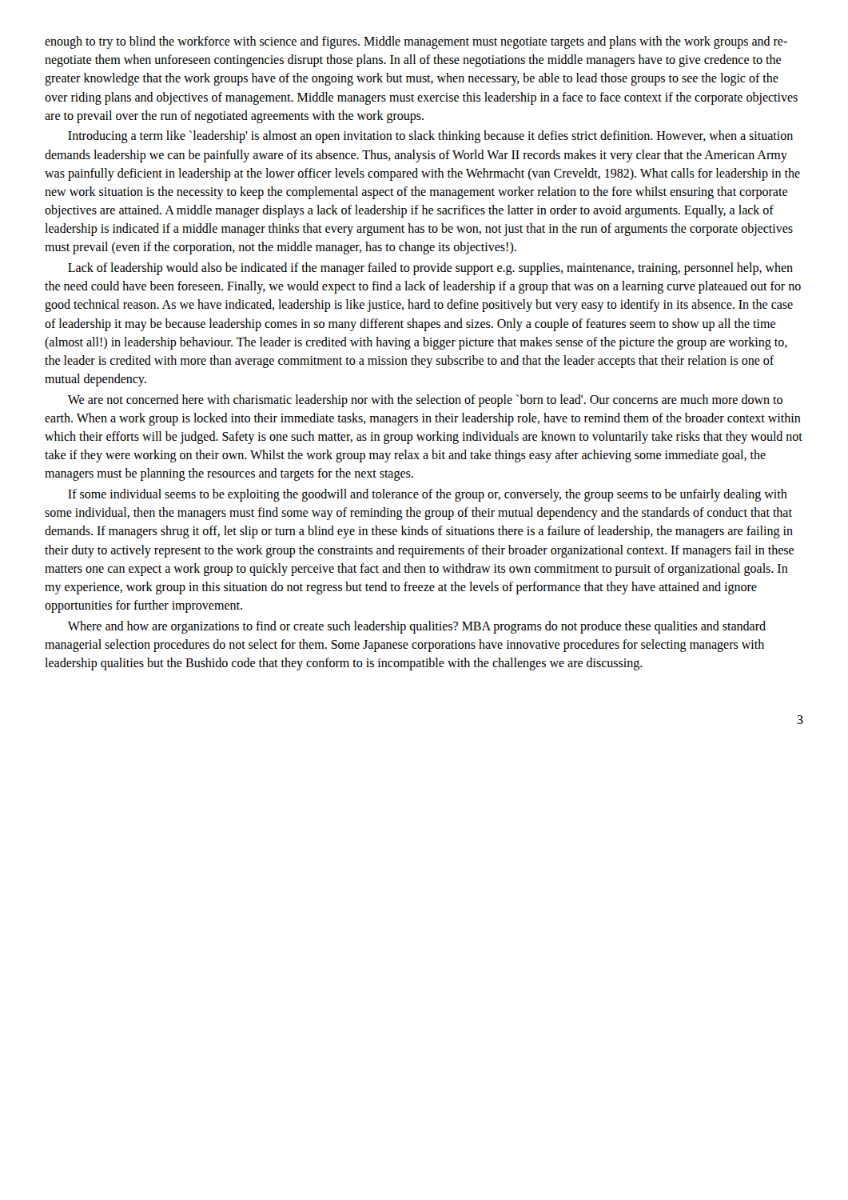enough to try to blind the workforce with science and figures. Middle management must negotiate targets and plans with the work groups and re-negotiate them when unforeseen contingencies disrupt those plans. In all of these negotiations the middle managers have to give credence to the greater knowledge that the work groups have of the ongoing work but must, when necessary, be able to lead those groups to see the logic of the over riding plans and objectives of management. Middle managers must exercise this leadership in a face to face context if the corporate objectives are to prevail over the run of negotiated agreements with the work groups.
Introducing a term like `leadership' is almost an open invitation to slack thinking because it defies strict definition. However, when a situation demands leadership we can be painfully aware of its absence. Thus, analysis of World War II records makes it very clear that the American Army was painfully deficient in leadership at the lower officer levels compared with the Wehrmacht (van Creveldt, 1982). What calls for leadership in the new work situation is the necessity to keep the complemental aspect of the management worker relation to the fore whilst ensuring that corporate objectives are attained. A middle manager displays a lack of leadership if he sacrifices the latter in order to avoid arguments. Equally, a lack of leadership is indicated if a middle manager thinks that every argument has to be won, not just that in the run of arguments the corporate objectives must prevail (even if the corporation, not the middle manager, has to change its objectives!).
Lack of leadership would also be indicated if the manager failed to provide support e.g. supplies, maintenance, training, personnel help, when the need could have been foreseen. Finally, we would expect to find a lack of leadership if a group that was on a learning curve plateaued out for no good technical reason. As we have indicated, leadership is like justice, hard to define positively but very easy to identify in its absence. In the case of leadership it may be because leadership comes in so many different shapes and sizes. Only a couple of features seem to show up all the time (almost all!) in leadership behaviour. The leader is credited with having a bigger picture that makes sense of the picture the group are working to, the leader is credited with more than average commitment to a mission they subscribe to and that the leader accepts that their relation is one of mutual dependency.
We are not concerned here with charismatic leadership nor with the selection of people `born to lead'. Our concerns are much more down to earth. When a work group is locked into their immediate tasks, managers in their leadership role, have to remind them of the broader context within which their efforts will be judged. Safety is one such matter, as in group working individuals are known to voluntarily take risks that they would not take if they were working on their own. Whilst the work group may relax a bit and take things easy after achieving some immediate goal, the managers must be planning the resources and targets for the next stages.
If some individual seems to be exploiting the goodwill and tolerance of the group or, conversely, the group seems to be unfairly dealing with some individual, then the managers must find some way of reminding the group of their mutual dependency and the standards of conduct that that demands. If managers shrug it off, let slip or turn a blind eye in these kinds of situations there is a failure of leadership, the managers are failing in their duty to actively represent to the work group the constraints and requirements of their broader organizational context. If managers fail in these matters one can expect a work group to quickly perceive that fact and then to withdraw its own commitment to pursuit of organizational goals. In my experience, work group in this situation do not regress but tend to freeze at the levels of performance that they have attained and ignore opportunities for further improvement.
Where and how are organizations to find or create such leadership qualities? MBA programs do not produce these qualities and standard managerial selection procedures do not select for them. Some Japanese corporations have innovative procedures for selecting managers with leadership qualities but the Bushido code that they conform to is incompatible with the challenges we are discussing.
3